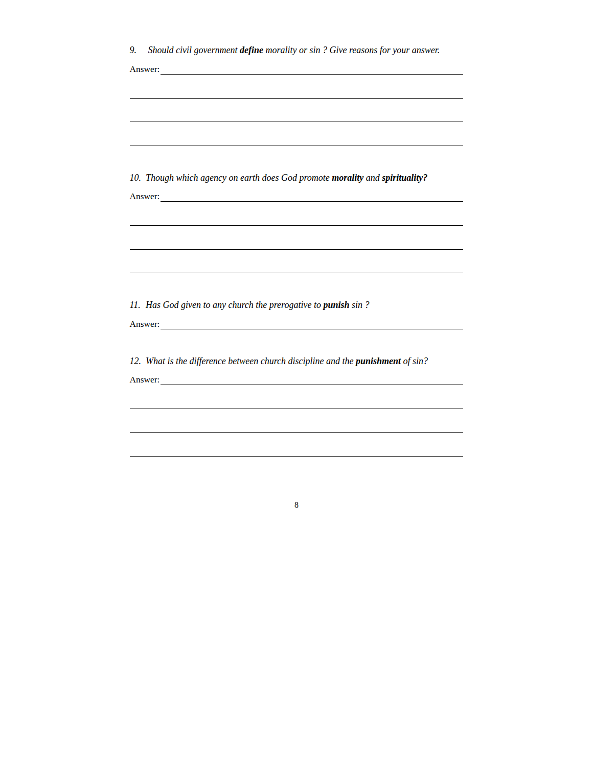9. Should civil government define morality or sin ? Give reasons for your answer.
Answer:
10. Though which agency on earth does God promote morality and spirituality?
Answer:
11. Has God given to any church the prerogative to punish sin ?
Answer:
12. What is the difference between church discipline and the punishment of sin?
Answer:
8